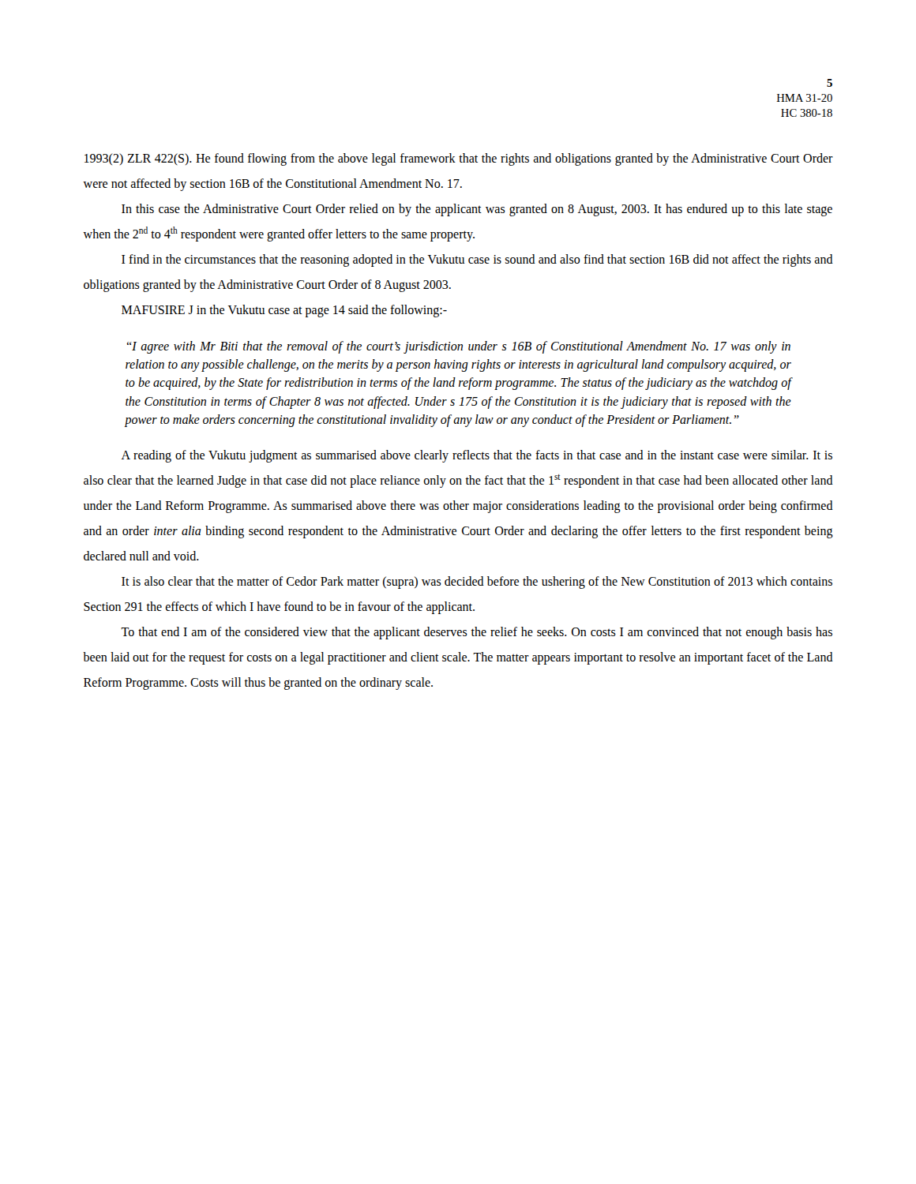5
HMA 31-20
HC 380-18
1993(2) ZLR 422(S). He found flowing from the above legal framework that the rights and obligations granted by the Administrative Court Order were not affected by section 16B of the Constitutional Amendment No. 17.
In this case the Administrative Court Order relied on by the applicant was granted on 8 August, 2003. It has endured up to this late stage when the 2nd to 4th respondent were granted offer letters to the same property.
I find in the circumstances that the reasoning adopted in the Vukutu case is sound and also find that section 16B did not affect the rights and obligations granted by the Administrative Court Order of 8 August 2003.
MAFUSIRE J in the Vukutu case at page 14 said the following:-
“I agree with Mr Biti that the removal of the court’s jurisdiction under s 16B of Constitutional Amendment No. 17 was only in relation to any possible challenge, on the merits by a person having rights or interests in agricultural land compulsory acquired, or to be acquired, by the State for redistribution in terms of the land reform programme. The status of the judiciary as the watchdog of the Constitution in terms of Chapter 8 was not affected. Under s 175 of the Constitution it is the judiciary that is reposed with the power to make orders concerning the constitutional invalidity of any law or any conduct of the President or Parliament.”
A reading of the Vukutu judgment as summarised above clearly reflects that the facts in that case and in the instant case were similar. It is also clear that the learned Judge in that case did not place reliance only on the fact that the 1st respondent in that case had been allocated other land under the Land Reform Programme. As summarised above there was other major considerations leading to the provisional order being confirmed and an order inter alia binding second respondent to the Administrative Court Order and declaring the offer letters to the first respondent being declared null and void.
It is also clear that the matter of Cedor Park matter (supra) was decided before the ushering of the New Constitution of 2013 which contains Section 291 the effects of which I have found to be in favour of the applicant.
To that end I am of the considered view that the applicant deserves the relief he seeks. On costs I am convinced that not enough basis has been laid out for the request for costs on a legal practitioner and client scale. The matter appears important to resolve an important facet of the Land Reform Programme. Costs will thus be granted on the ordinary scale.